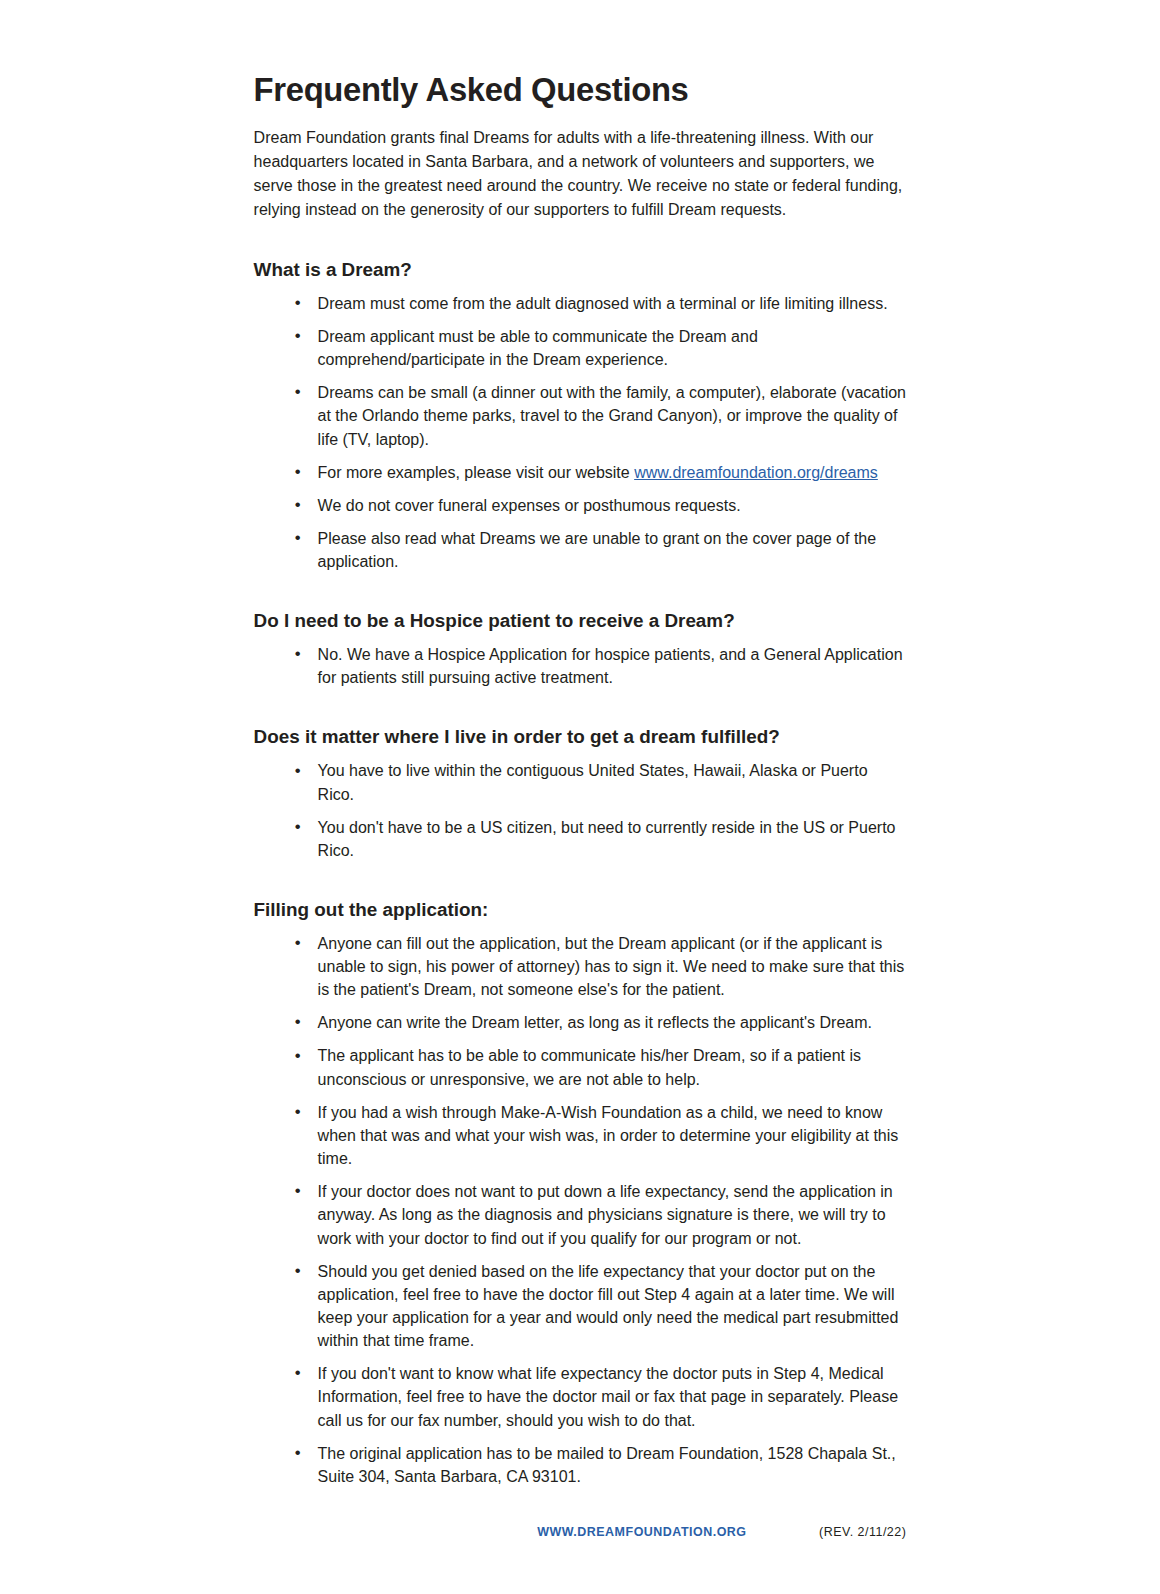Frequently Asked Questions
Dream Foundation grants final Dreams for adults with a life-threatening illness. With our headquarters located in Santa Barbara, and a network of volunteers and supporters, we serve those in the greatest need around the country. We receive no state or federal funding, relying instead on the generosity of our supporters to fulfill Dream requests.
What is a Dream?
Dream must come from the adult diagnosed with a terminal or life limiting illness.
Dream applicant must be able to communicate the Dream and comprehend/participate in the Dream experience.
Dreams can be small (a dinner out with the family, a computer), elaborate (vacation at the Orlando theme parks, travel to the Grand Canyon), or improve the quality of life (TV, laptop).
For more examples, please visit our website www.dreamfoundation.org/dreams
We do not cover funeral expenses or posthumous requests.
Please also read what Dreams we are unable to grant on the cover page of the application.
Do I need to be a Hospice patient to receive a Dream?
No. We have a Hospice Application for hospice patients, and a General Application for patients still pursuing active treatment.
Does it matter where I live in order to get a dream fulfilled?
You have to live within the contiguous United States, Hawaii, Alaska or Puerto Rico.
You don't have to be a US citizen, but need to currently reside in the US or Puerto Rico.
Filling out the application:
Anyone can fill out the application, but the Dream applicant (or if the applicant is unable to sign, his power of attorney) has to sign it. We need to make sure that this is the patient's Dream, not someone else's for the patient.
Anyone can write the Dream letter, as long as it reflects the applicant's Dream.
The applicant has to be able to communicate his/her Dream, so if a patient is unconscious or unresponsive, we are not able to help.
If you had a wish through Make-A-Wish Foundation as a child, we need to know when that was and what your wish was, in order to determine your eligibility at this time.
If your doctor does not want to put down a life expectancy, send the application in anyway. As long as the diagnosis and physicians signature is there, we will try to work with your doctor to find out if you qualify for our program or not.
Should you get denied based on the life expectancy that your doctor put on the application, feel free to have the doctor fill out Step 4 again at a later time. We will keep your application for a year and would only need the medical part resubmitted within that time frame.
If you don't want to know what life expectancy the doctor puts in Step 4, Medical Information, feel free to have the doctor mail or fax that page in separately. Please call us for our fax number, should you wish to do that.
The original application has to be mailed to Dream Foundation, 1528 Chapala St., Suite 304, Santa Barbara, CA 93101.
WWW.DREAMFOUNDATION.ORG (REV. 2/11/22)